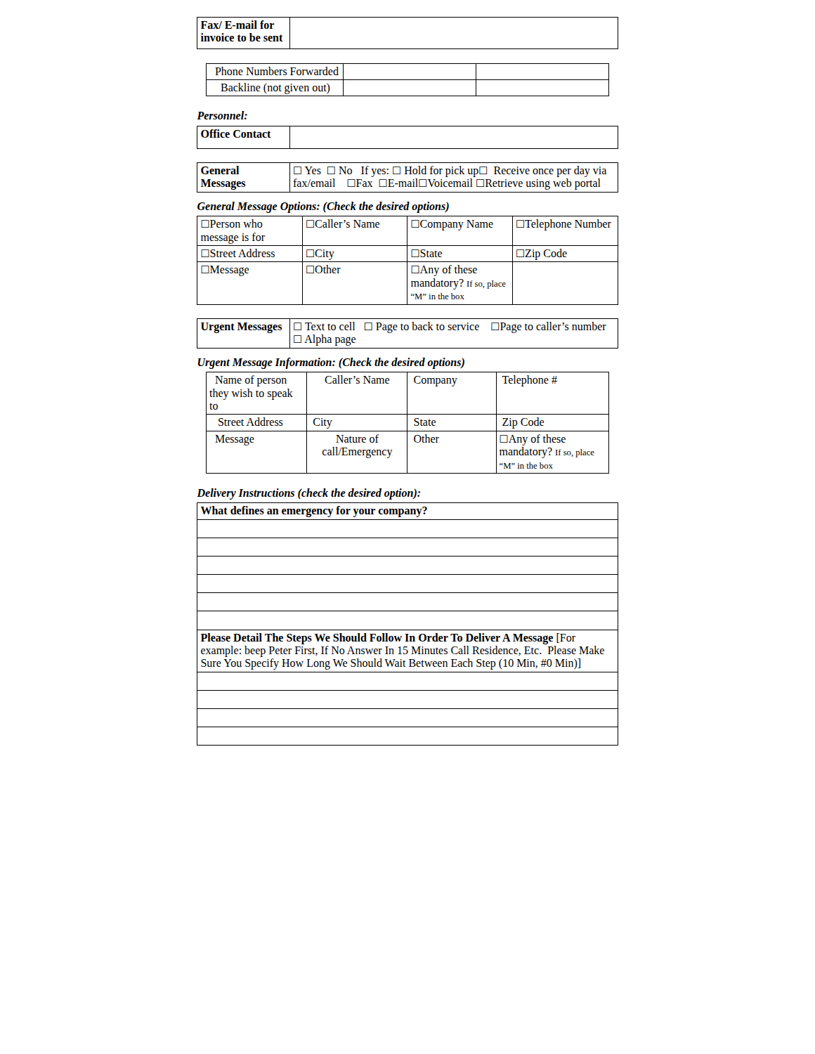| Fax/ E-mail for invoice to be sent | |
| Phone Numbers Forwarded | | |
| Backline (not given out) | | |
Personnel:
| Office Contact | |
| General Messages | ☐ Yes ☐ No If yes: ☐ Hold for pick up ☐ Receive once per day via fax/email ☐ Fax ☐ E-mail ☐ Voicemail ☐ Retrieve using web portal |
General Message Options: (Check the desired options)
| ☐ Person who message is for | ☐ Caller’s Name | ☐ Company Name | ☐ Telephone Number |
| ☐ Street Address | ☐ City | ☐ State | ☐ Zip Code |
| ☐ Message | ☐ Other | ☐ Any of these mandatory? If so, place “M” in the box | |
| Urgent Messages | ☐ Text to cell ☐ Page to back to service ☐ Page to caller’s number ☐ Alpha page |
Urgent Message Information: (Check the desired options)
| Name of person they wish to speak to | Caller’s Name | Company | Telephone # |
| Street Address | City | State | Zip Code |
| Message | Nature of call/Emergency | Other | ☐ Any of these mandatory? If so, place “M” in the box |
Delivery Instructions (check the desired option):
| What defines an emergency for your company? |
| Please Detail The Steps We Should Follow In Order To Deliver A Message [For example: beep Peter First, If No Answer In 15 Minutes Call Residence, Etc. Please Make Sure You Specify How Long We Should Wait Between Each Step (10 Min, #0 Min)] |